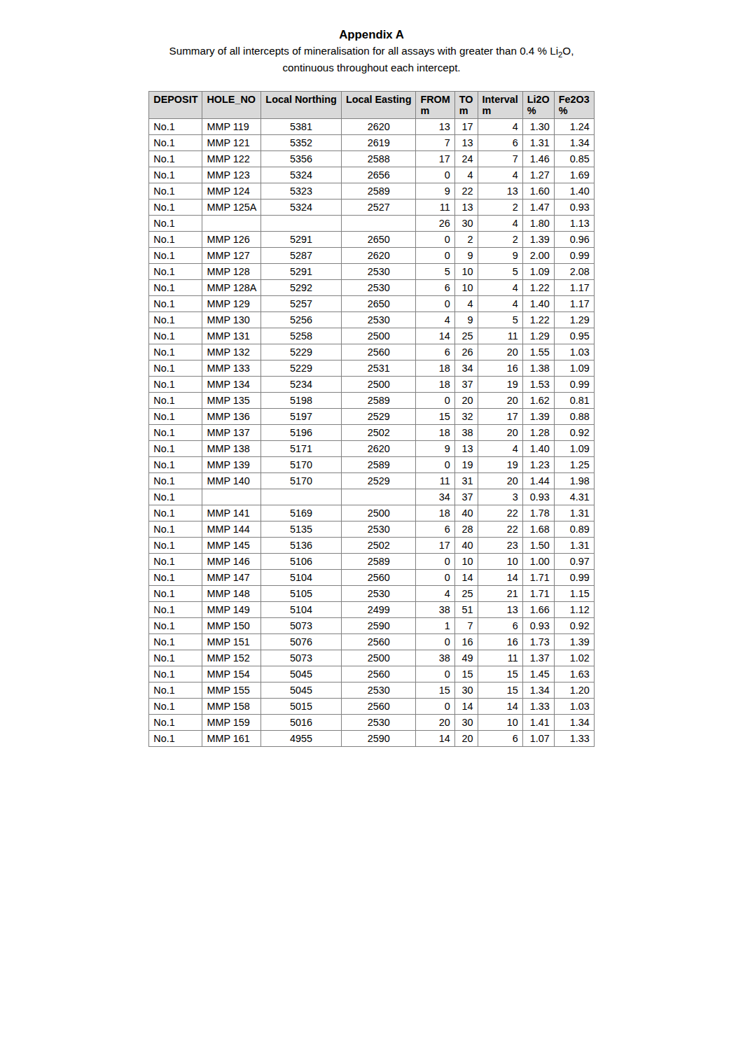Appendix A
Summary of all intercepts of mineralisation for all assays with greater than 0.4 % Li2O,
continuous throughout each intercept.
| DEPOSIT | HOLE_NO | Local Northing | Local Easting | FROM m | TO m | Interval m | Li2O % | Fe2O3 % |
| --- | --- | --- | --- | --- | --- | --- | --- | --- |
| No.1 | MMP 119 | 5381 | 2620 | 13 | 17 | 4 | 1.30 | 1.24 |
| No.1 | MMP 121 | 5352 | 2619 | 7 | 13 | 6 | 1.31 | 1.34 |
| No.1 | MMP 122 | 5356 | 2588 | 17 | 24 | 7 | 1.46 | 0.85 |
| No.1 | MMP 123 | 5324 | 2656 | 0 | 4 | 4 | 1.27 | 1.69 |
| No.1 | MMP 124 | 5323 | 2589 | 9 | 22 | 13 | 1.60 | 1.40 |
| No.1 | MMP 125A | 5324 | 2527 | 11 | 13 | 2 | 1.47 | 0.93 |
| No.1 | | | | 26 | 30 | 4 | 1.80 | 1.13 |
| No.1 | MMP 126 | 5291 | 2650 | 0 | 2 | 2 | 1.39 | 0.96 |
| No.1 | MMP 127 | 5287 | 2620 | 0 | 9 | 9 | 2.00 | 0.99 |
| No.1 | MMP 128 | 5291 | 2530 | 5 | 10 | 5 | 1.09 | 2.08 |
| No.1 | MMP 128A | 5292 | 2530 | 6 | 10 | 4 | 1.22 | 1.17 |
| No.1 | MMP 129 | 5257 | 2650 | 0 | 4 | 4 | 1.40 | 1.17 |
| No.1 | MMP 130 | 5256 | 2530 | 4 | 9 | 5 | 1.22 | 1.29 |
| No.1 | MMP 131 | 5258 | 2500 | 14 | 25 | 11 | 1.29 | 0.95 |
| No.1 | MMP 132 | 5229 | 2560 | 6 | 26 | 20 | 1.55 | 1.03 |
| No.1 | MMP 133 | 5229 | 2531 | 18 | 34 | 16 | 1.38 | 1.09 |
| No.1 | MMP 134 | 5234 | 2500 | 18 | 37 | 19 | 1.53 | 0.99 |
| No.1 | MMP 135 | 5198 | 2589 | 0 | 20 | 20 | 1.62 | 0.81 |
| No.1 | MMP 136 | 5197 | 2529 | 15 | 32 | 17 | 1.39 | 0.88 |
| No.1 | MMP 137 | 5196 | 2502 | 18 | 38 | 20 | 1.28 | 0.92 |
| No.1 | MMP 138 | 5171 | 2620 | 9 | 13 | 4 | 1.40 | 1.09 |
| No.1 | MMP 139 | 5170 | 2589 | 0 | 19 | 19 | 1.23 | 1.25 |
| No.1 | MMP 140 | 5170 | 2529 | 11 | 31 | 20 | 1.44 | 1.98 |
| No.1 | | | | 34 | 37 | 3 | 0.93 | 4.31 |
| No.1 | MMP 141 | 5169 | 2500 | 18 | 40 | 22 | 1.78 | 1.31 |
| No.1 | MMP 144 | 5135 | 2530 | 6 | 28 | 22 | 1.68 | 0.89 |
| No.1 | MMP 145 | 5136 | 2502 | 17 | 40 | 23 | 1.50 | 1.31 |
| No.1 | MMP 146 | 5106 | 2589 | 0 | 10 | 10 | 1.00 | 0.97 |
| No.1 | MMP 147 | 5104 | 2560 | 0 | 14 | 14 | 1.71 | 0.99 |
| No.1 | MMP 148 | 5105 | 2530 | 4 | 25 | 21 | 1.71 | 1.15 |
| No.1 | MMP 149 | 5104 | 2499 | 38 | 51 | 13 | 1.66 | 1.12 |
| No.1 | MMP 150 | 5073 | 2590 | 1 | 7 | 6 | 0.93 | 0.92 |
| No.1 | MMP 151 | 5076 | 2560 | 0 | 16 | 16 | 1.73 | 1.39 |
| No.1 | MMP 152 | 5073 | 2500 | 38 | 49 | 11 | 1.37 | 1.02 |
| No.1 | MMP 154 | 5045 | 2560 | 0 | 15 | 15 | 1.45 | 1.63 |
| No.1 | MMP 155 | 5045 | 2530 | 15 | 30 | 15 | 1.34 | 1.20 |
| No.1 | MMP 158 | 5015 | 2560 | 0 | 14 | 14 | 1.33 | 1.03 |
| No.1 | MMP 159 | 5016 | 2530 | 20 | 30 | 10 | 1.41 | 1.34 |
| No.1 | MMP 161 | 4955 | 2590 | 14 | 20 | 6 | 1.07 | 1.33 |